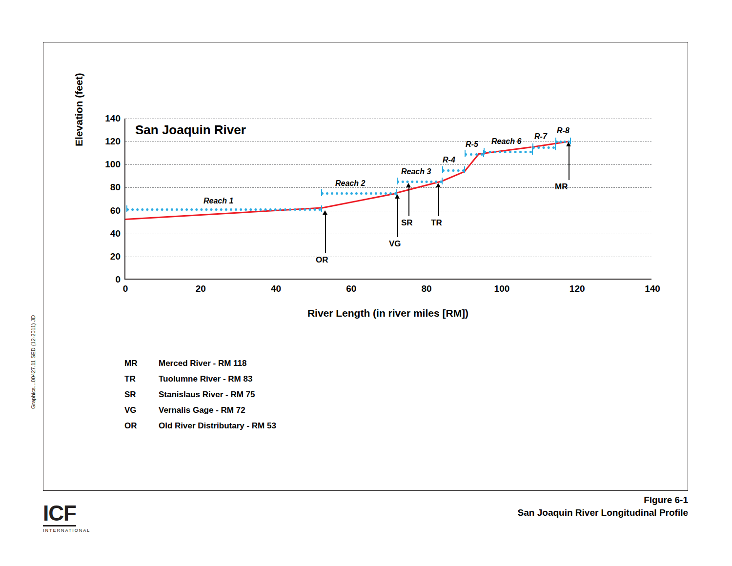Graphics…00427.11 SED (12-2011) JD
Elevation (feet)
San Joaquin River
140
120
100
80
60
40
20
0
0
20
40
60
80
100
120
140
Reach 1
Reach 2
Reach 3
R-4
R-5
Reach 6
R-7
R-8
OR
VG
SR
TR
MR
River Length (in river miles [RM])
| MR | Merced River - RM 118 |
| TR | Tuolumne River - RM 83 |
| SR | Stanislaus River - RM 75 |
| VG | Vernalis Gage - RM 72 |
| OR | Old River Distributary - RM 53 |
Figure 6-1
San Joaquin River Longitudinal Profile
ICF
INTERNATIONAL